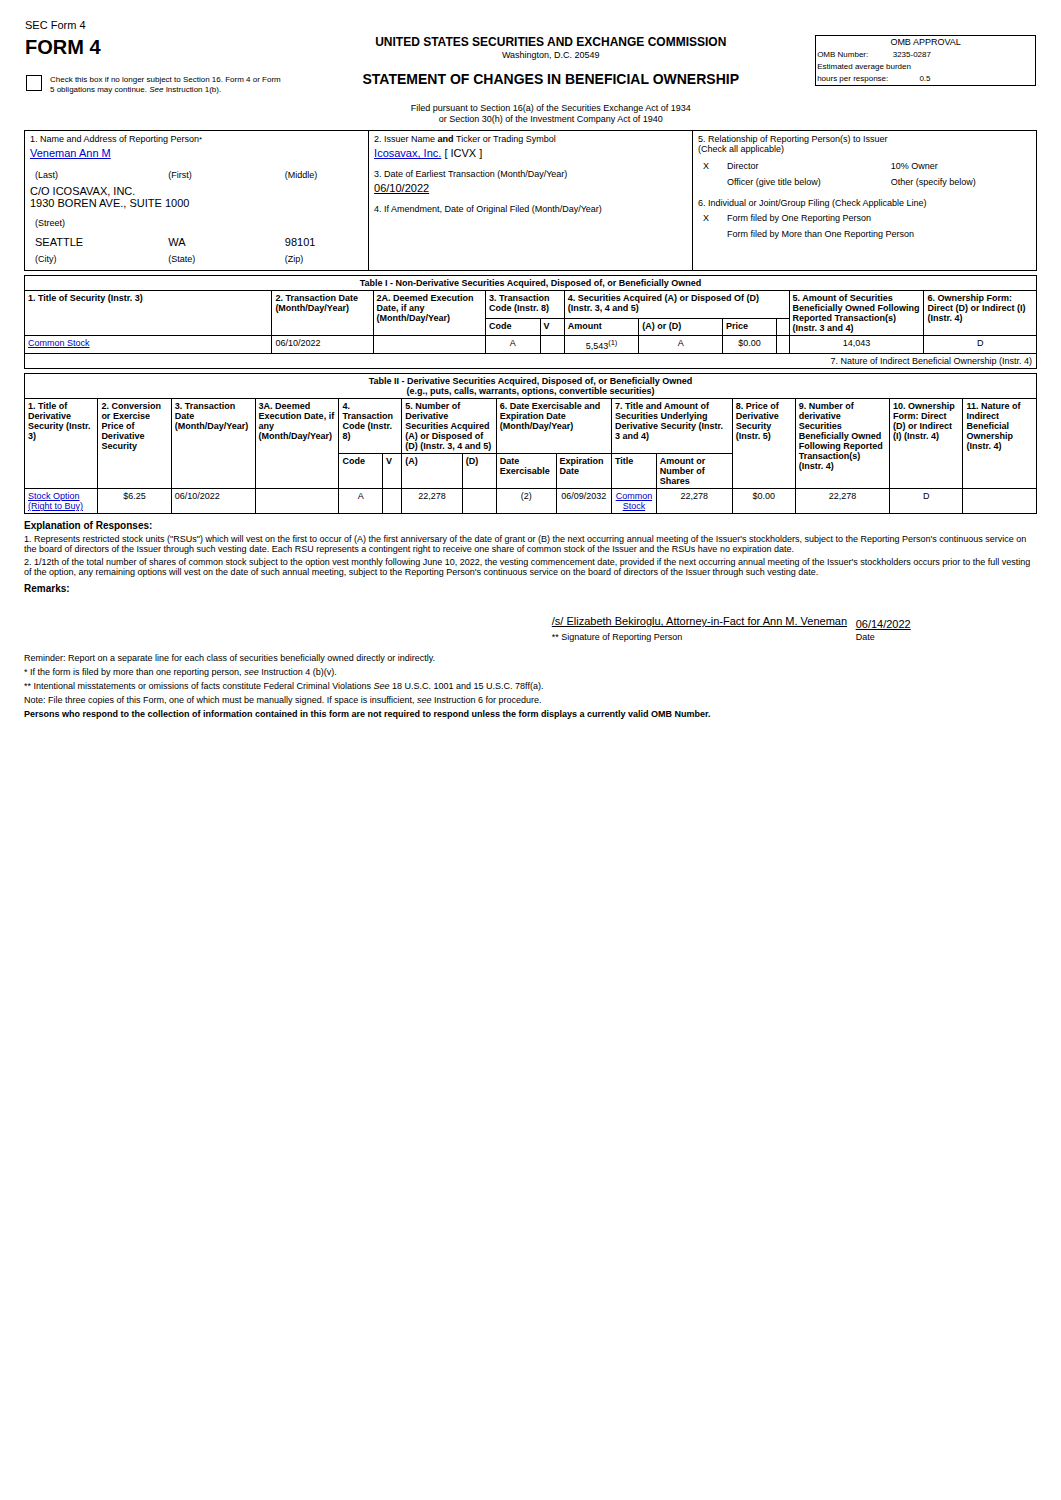| SEC Form 4 | | |
| FORM 4 / / Check this box if no longer subject to Section 16. Form 4 or Form 5 obligations may continue. See Instruction 1(b). / | UNITED STATES SECURITIES AND EXCHANGE COMMISSION Washington, D.C. 20549 STATEMENT OF CHANGES IN BENEFICIAL OWNERSHIP Filed pursuant to Section 16(a) of the Securities Exchange Act of 1934 or Section 30(h) of the Investment Company Act of 1940 | / OMB APPROVAL / / OMB Number: 3235-0287 / / Estimated average burden / / hours per response: 0.5 / |
| 1. Name and Address of Reporting Person * Veneman Ann M / (Last) / (First) / (Middle) / C/O ICOSAVAX, INC. 1930 BOREN AVE., SUITE 1000 / (Street) / / SEATTLE / WA / 98101 / / (City) / (State) / (Zip) / | 2. Issuer Name and Ticker or Trading Symbol Icosavax, Inc. [ ICVX ] 3. Date of Earliest Transaction (Month/Day/Year) 06/10/2022 4. If Amendment, Date of Original Filed (Month/Day/Year) | 5. Relationship of Reporting Person(s) to Issuer (Check all applicable) / X / Director / / 10% Owner / / / Officer (give title below) / / Other (specify below) / 6. Individual or Joint/Group Filing (Check Applicable Line) / X / Form filed by One Reporting Person / / / Form filed by More than One Reporting Person / |
| Table I - Non-Derivative Securities Acquired, Disposed of, or Beneficially Owned |
| 1. Title of Security (Instr. 3) | 2. Transaction Date (Month/Day/Year) | 2A. Deemed Execution Date, if any (Month/Day/Year) | 3. Transaction Code (Instr. 8) | 4. Securities Acquired (A) or Disposed Of (D) (Instr. 3, 4 and 5) | 5. Amount of Securities Beneficially Owned Following Reported Transaction(s) (Instr. 3 and 4) | 6. Ownership Form: Direct (D) or Indirect (I) (Instr. 4) |
| Code | V | Amount | (A) or (D) | Price | |
| Common Stock | 06/10/2022 | | A | | 5,543 (1) | A | $0.00 | | 14,043 | D |
| / 7. Nature of Indirect Beneficial Ownership (Instr. 4) / |
| Table II - Derivative Securities Acquired, Disposed of, or Beneficially Owned (e.g., puts, calls, warrants, options, convertible securities) |
| 1. Title of Derivative Security (Instr. 3) | 2. Conversion or Exercise Price of Derivative Security | 3. Transaction Date (Month/Day/Year) | 3A. Deemed Execution Date, if any (Month/Day/Year) | 4. Transaction Code (Instr. 8) | 5. Number of Derivative Securities Acquired (A) or Disposed of (D) (Instr. 3, 4 and 5) | 6. Date Exercisable and Expiration Date (Month/Day/Year) | 7. Title and Amount of Securities Underlying Derivative Security (Instr. 3 and 4) | 8. Price of Derivative Security (Instr. 5) | 9. Number of derivative Securities Beneficially Owned Following Reported Transaction(s) (Instr. 4) | 10. Ownership Form: Direct (D) or Indirect (I) (Instr. 4) | 11. Nature of Indirect Beneficial Ownership (Instr. 4) |
| Code | V | (A) | (D) |
| Date Exercisable | Expiration Date | Title | Amount or Number of Shares |
| Stock Option (Right to Buy) | $6.25 | 06/10/2022 | | A | | 22,278 | | (2) | 06/09/2032 | Common Stock | 22,278 | $0.00 | 22,278 | D | |
Explanation of Responses:
1. Represents restricted stock units ("RSUs") which will vest on the first to occur of (A) the first anniversary of the date of grant or (B) the next occurring annual meeting of the Issuer's stockholders, subject to the Reporting Person's continuous service on the board of directors of the Issuer through such vesting date. Each RSU represents a contingent right to receive one share of common stock of the Issuer and the RSUs have no expiration date.
2. 1/12th of the total number of shares of common stock subject to the option vest monthly following June 10, 2022, the vesting commencement date, provided if the next occurring annual meeting of the Issuer's stockholders occurs prior to the full vesting of the option, any remaining options will vest on the date of such annual meeting, subject to the Reporting Person's continuous service on the board of directors of the Issuer through such vesting date.
Remarks:
| | /s/ Elizabeth Bekiroglu, Attorney-in-Fact for Ann M. Veneman | 06/14/2022 |
| | ** Signature of Reporting Person | Date |
Reminder: Report on a separate line for each class of securities beneficially owned directly or indirectly.
* If the form is filed by more than one reporting person, see Instruction 4 (b)(v).
** Intentional misstatements or omissions of facts constitute Federal Criminal Violations See 18 U.S.C. 1001 and 15 U.S.C. 78ff(a).
Note: File three copies of this Form, one of which must be manually signed. If space is insufficient, see Instruction 6 for procedure.
Persons who respond to the collection of information contained in this form are not required to respond unless the form displays a currently valid OMB Number.